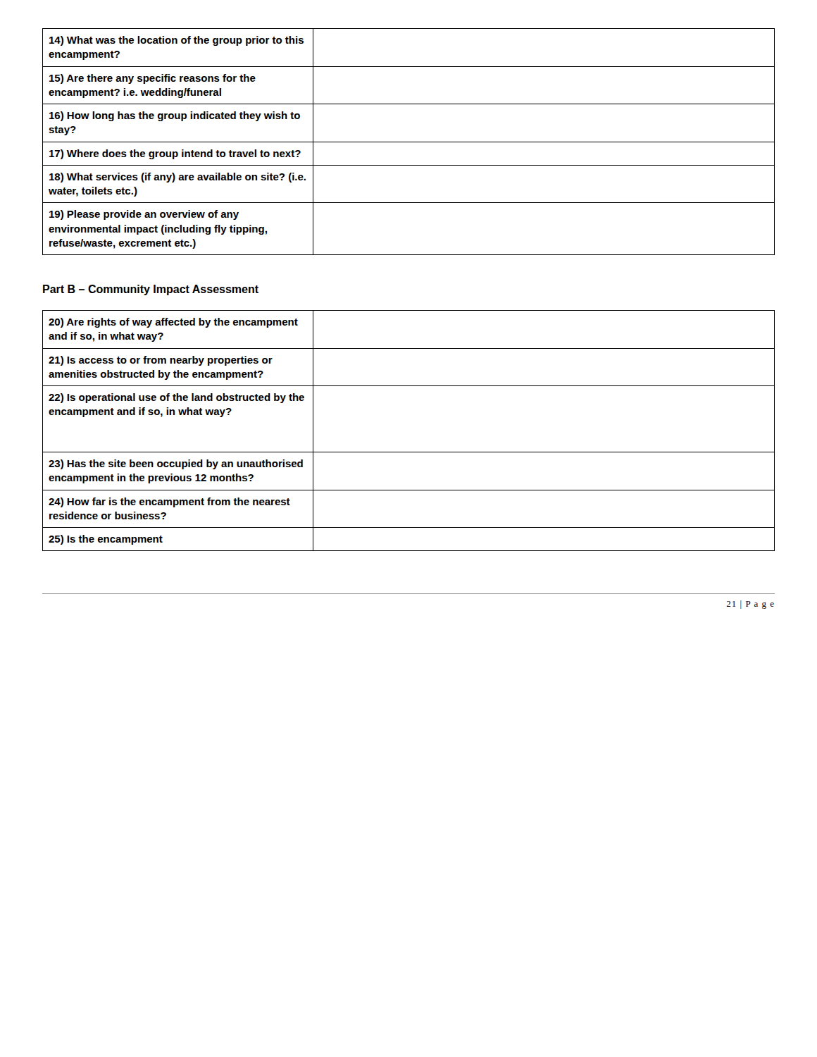| 14) What was the location of the group prior to this encampment? | |
| 15) Are there any specific reasons for the encampment? i.e. wedding/funeral | |
| 16) How long has the group indicated they wish to stay? | |
| 17) Where does the group intend to travel to next? | |
| 18) What services (if any) are available on site? (i.e. water, toilets etc.) | |
| 19) Please provide an overview of any environmental impact (including fly tipping, refuse/waste, excrement etc.) | |
Part B – Community Impact Assessment
| 20) Are rights of way affected by the encampment and if so, in what way? | |
| 21) Is access to or from nearby properties or amenities obstructed by the encampment? | |
| 22) Is operational use of the land obstructed by the encampment and if so, in what way? | |
| 23) Has the site been occupied by an unauthorised encampment in the previous 12 months? | |
| 24) How far is the encampment from the nearest residence or business? | |
| 25) Is the encampment | |
21 | P a g e